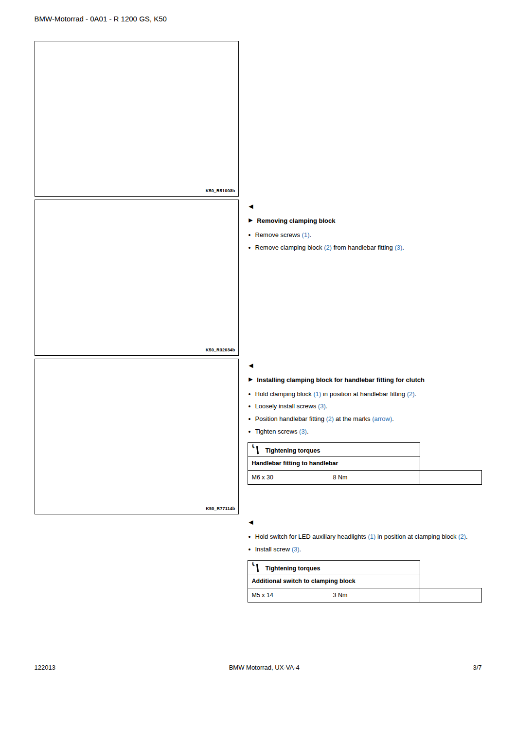BMW-Motorrad - 0A01 - R 1200 GS, K50
K50_R51003b
K50_R32034b
◄
►Removing clamping block
Remove screws (1).
Remove clamping block (2) from handlebar fitting (3).
K50_R77114b
◄
►Installing clamping block for handlebar fitting for clutch
Hold clamping block (1) in position at handlebar fitting (2).
Loosely install screws (3).
Position handlebar fitting (2) at the marks (arrow).
Tighten screws (3).
| Tightening torques |
| Handlebar fitting to handlebar |
| M6 x 30 | 8 Nm | |
◄
Hold switch for LED auxiliary headlights (1) in position at clamping block (2).
Install screw (3).
| Tightening torques |
| Additional switch to clamping block |
| M5 x 14 | 3 Nm | |
122013
BMW Motorrad, UX-VA-4
3/7